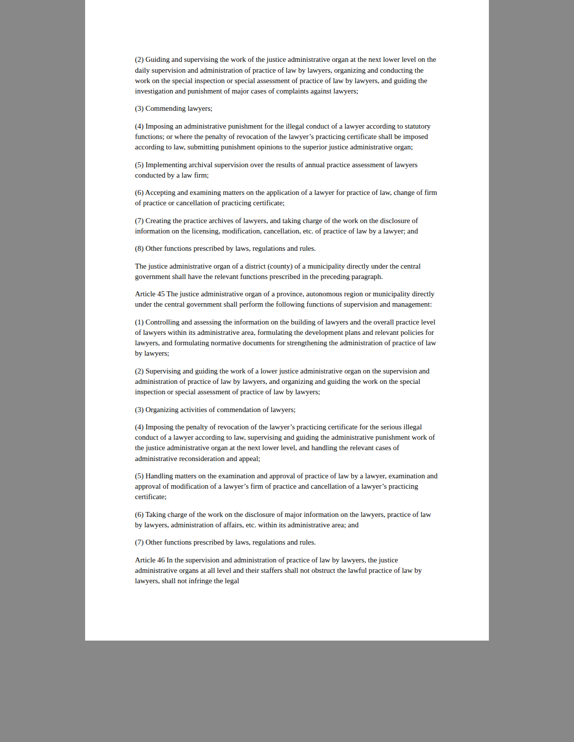(2) Guiding and supervising the work of the justice administrative organ at the next lower level on the daily supervision and administration of practice of law by lawyers, organizing and conducting the work on the special inspection or special assessment of practice of law by lawyers, and guiding the investigation and punishment of major cases of complaints against lawyers;
(3) Commending lawyers;
(4) Imposing an administrative punishment for the illegal conduct of a lawyer according to statutory functions; or where the penalty of revocation of the lawyer’s practicing certificate shall be imposed according to law, submitting punishment opinions to the superior justice administrative organ;
(5) Implementing archival supervision over the results of annual practice assessment of lawyers conducted by a law firm;
(6) Accepting and examining matters on the application of a lawyer for practice of law, change of firm of practice or cancellation of practicing certificate;
(7) Creating the practice archives of lawyers, and taking charge of the work on the disclosure of information on the licensing, modification, cancellation, etc. of practice of law by a lawyer; and
(8) Other functions prescribed by laws, regulations and rules.
The justice administrative organ of a district (county) of a municipality directly under the central government shall have the relevant functions prescribed in the preceding paragraph.
Article 45 The justice administrative organ of a province, autonomous region or municipality directly under the central government shall perform the following functions of supervision and management:
(1) Controlling and assessing the information on the building of lawyers and the overall practice level of lawyers within its administrative area, formulating the development plans and relevant policies for lawyers, and formulating normative documents for strengthening the administration of practice of law by lawyers;
(2) Supervising and guiding the work of a lower justice administrative organ on the supervision and administration of practice of law by lawyers, and organizing and guiding the work on the special inspection or special assessment of practice of law by lawyers;
(3) Organizing activities of commendation of lawyers;
(4) Imposing the penalty of revocation of the lawyer’s practicing certificate for the serious illegal conduct of a lawyer according to law, supervising and guiding the administrative punishment work of the justice administrative organ at the next lower level, and handling the relevant cases of administrative reconsideration and appeal;
(5) Handling matters on the examination and approval of practice of law by a lawyer, examination and approval of modification of a lawyer’s firm of practice and cancellation of a lawyer’s practicing certificate;
(6) Taking charge of the work on the disclosure of major information on the lawyers, practice of law by lawyers, administration of affairs, etc. within its administrative area; and
(7) Other functions prescribed by laws, regulations and rules.
Article 46 In the supervision and administration of practice of law by lawyers, the justice administrative organs at all level and their staffers shall not obstruct the lawful practice of law by lawyers, shall not infringe the legal